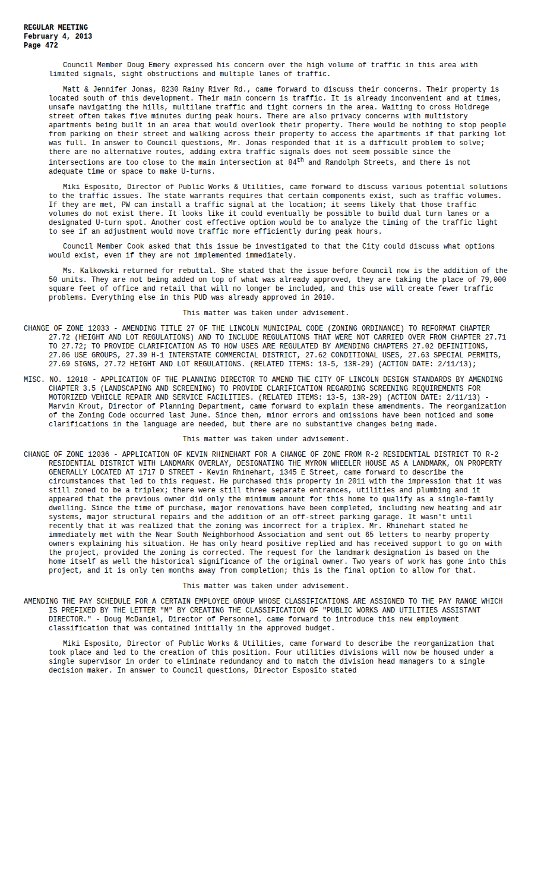REGULAR MEETING
February 4, 2013
Page 472
Council Member Doug Emery expressed his concern over the high volume of traffic in this area with limited signals, sight obstructions and multiple lanes of traffic.
Matt & Jennifer Jonas, 8230 Rainy River Rd., came forward to discuss their concerns. Their property is located south of this development. Their main concern is traffic. It is already inconvenient and at times, unsafe navigating the hills, multilane traffic and tight corners in the area. Waiting to cross Holdrege street often takes five minutes during peak hours. There are also privacy concerns with multistory apartments being built in an area that would overlook their property. There would be nothing to stop people from parking on their street and walking across their property to access the apartments if that parking lot was full. In answer to Council questions, Mr. Jonas responded that it is a difficult problem to solve; there are no alternative routes, adding extra traffic signals does not seem possible since the intersections are too close to the main intersection at 84th and Randolph Streets, and there is not adequate time or space to make U-turns.
Miki Esposito, Director of Public Works & Utilities, came forward to discuss various potential solutions to the traffic issues. The state warrants requires that certain components exist, such as traffic volumes. If they are met, PW can install a traffic signal at the location; it seems likely that those traffic volumes do not exist there. It looks like it could eventually be possible to build dual turn lanes or a designated U-turn spot. Another cost effective option would be to analyze the timing of the traffic light to see if an adjustment would move traffic more efficiently during peak hours.
Council Member Cook asked that this issue be investigated to that the City could discuss what options would exist, even if they are not implemented immediately.
Ms. Kalkowski returned for rebuttal. She stated that the issue before Council now is the addition of the 50 units. They are not being added on top of what was already approved, they are taking the place of 79,000 square feet of office and retail that will no longer be included, and this use will create fewer traffic problems. Everything else in this PUD was already approved in 2010.
This matter was taken under advisement.
CHANGE OF ZONE 12033 - AMENDING TITLE 27 OF THE LINCOLN MUNICIPAL CODE (ZONING ORDINANCE) TO REFORMAT CHAPTER 27.72 (HEIGHT AND LOT REGULATIONS) AND TO INCLUDE REGULATIONS THAT WERE NOT CARRIED OVER FROM CHAPTER 27.71 TO 27.72; TO PROVIDE CLARIFICATION AS TO HOW USES ARE REGULATED BY AMENDING CHAPTERS 27.02 DEFINITIONS, 27.06 USE GROUPS, 27.39 H-1 INTERSTATE COMMERCIAL DISTRICT, 27.62 CONDITIONAL USES, 27.63 SPECIAL PERMITS, 27.69 SIGNS, 27.72 HEIGHT AND LOT REGULATIONS. (RELATED ITEMS: 13-5, 13R-29) (ACTION DATE: 2/11/13);
MISC. NO. 12018 - APPLICATION OF THE PLANNING DIRECTOR TO AMEND THE CITY OF LINCOLN DESIGN STANDARDS BY AMENDING CHAPTER 3.5 (LANDSCAPING AND SCREENING) TO PROVIDE CLARIFICATION REGARDING SCREENING REQUIREMENTS FOR MOTORIZED VEHICLE REPAIR AND SERVICE FACILITIES. (RELATED ITEMS: 13-5, 13R-29) (ACTION DATE: 2/11/13) - Marvin Krout, Director of Planning Department, came forward to explain these amendments. The reorganization of the Zoning Code occurred last June. Since then, minor errors and omissions have been noticed and some clarifications in the language are needed, but there are no substantive changes being made.
This matter was taken under advisement.
CHANGE OF ZONE 12036 - APPLICATION OF KEVIN RHINEHART FOR A CHANGE OF ZONE FROM R-2 RESIDENTIAL DISTRICT TO R-2 RESIDENTIAL DISTRICT WITH LANDMARK OVERLAY, DESIGNATING THE MYRON WHEELER HOUSE AS A LANDMARK, ON PROPERTY GENERALLY LOCATED AT 1717 D STREET - Kevin Rhinehart, 1345 E Street, came forward to describe the circumstances that led to this request. He purchased this property in 2011 with the impression that it was still zoned to be a triplex; there were still three separate entrances, utilities and plumbing and it appeared that the previous owner did only the minimum amount for this home to qualify as a single-family dwelling. Since the time of purchase, major renovations have been completed, including new heating and air systems, major structural repairs and the addition of an off-street parking garage. It wasn't until recently that it was realized that the zoning was incorrect for a triplex. Mr. Rhinehart stated he immediately met with the Near South Neighborhood Association and sent out 65 letters to nearby property owners explaining his situation. He has only heard positive replied and has received support to go on with the project, provided the zoning is corrected. The request for the landmark designation is based on the home itself as well the historical significance of the original owner. Two years of work has gone into this project, and it is only ten months away from completion; this is the final option to allow for that.
This matter was taken under advisement.
AMENDING THE PAY SCHEDULE FOR A CERTAIN EMPLOYEE GROUP WHOSE CLASSIFICATIONS ARE ASSIGNED TO THE PAY RANGE WHICH IS PREFIXED BY THE LETTER "M" BY CREATING THE CLASSIFICATION OF "PUBLIC WORKS AND UTILITIES ASSISTANT DIRECTOR." - Doug McDaniel, Director of Personnel, came forward to introduce this new employment classification that was contained initially in the approved budget.
Miki Esposito, Director of Public Works & Utilities, came forward to describe the reorganization that took place and led to the creation of this position. Four utilities divisions will now be housed under a single supervisor in order to eliminate redundancy and to match the division head managers to a single decision maker. In answer to Council questions, Director Esposito stated